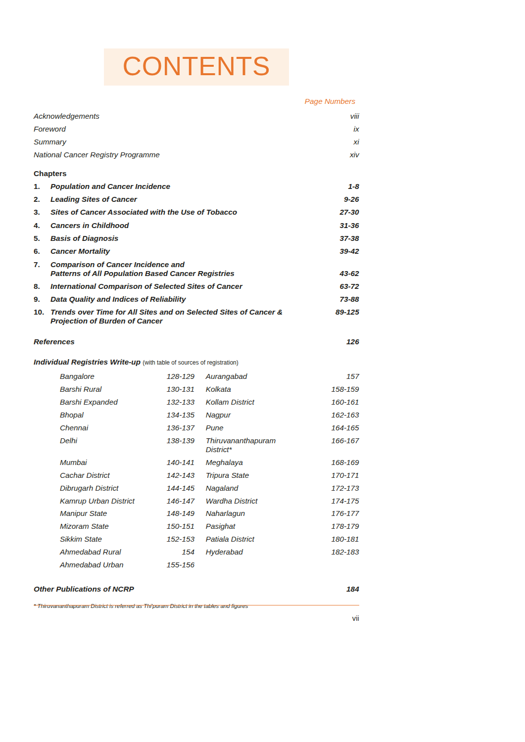CONTENTS
Page Numbers
| Acknowledgements | viii |
| Foreword | ix |
| Summary | xi |
| National Cancer Registry Programme | xiv |
Chapters
| 1. | Population and Cancer Incidence | 1-8 |
| 2. | Leading Sites of Cancer | 9-26 |
| 3. | Sites of Cancer Associated with the Use of Tobacco | 27-30 |
| 4. | Cancers in Childhood | 31-36 |
| 5. | Basis of Diagnosis | 37-38 |
| 6. | Cancer Mortality | 39-42 |
| 7. | Comparison of Cancer Incidence and Patterns of All Population Based Cancer Registries | 43-62 |
| 8. | International Comparison of Selected Sites of Cancer | 63-72 |
| 9. | Data Quality and Indices of Reliability | 73-88 |
| 10. | Trends over Time for All Sites and on Selected Sites of Cancer & Projection of Burden of Cancer | 89-125 |
| References | 126 |
Individual Registries Write-up (with table of sources of registration)
| | Bangalore | 128-129 | Aurangabad | 157 |
| | Barshi Rural | 130-131 | Kolkata | 158-159 |
| | Barshi Expanded | 132-133 | Kollam District | 160-161 |
| | Bhopal | 134-135 | Nagpur | 162-163 |
| | Chennai | 136-137 | Pune | 164-165 |
| | Delhi | 138-139 | Thiruvananthapuram District* | 166-167 |
| | Mumbai | 140-141 | Meghalaya | 168-169 |
| | Cachar District | 142-143 | Tripura State | 170-171 |
| | Dibrugarh District | 144-145 | Nagaland | 172-173 |
| | Kamrup Urban District | 146-147 | Wardha District | 174-175 |
| | Manipur State | 148-149 | Naharlagun | 176-177 |
| | Mizoram State | 150-151 | Pasighat | 178-179 |
| | Sikkim State | 152-153 | Patiala District | 180-181 |
| | Ahmedabad Rural | 154 | Hyderabad | 182-183 |
| | Ahmedabad Urban | 155-156 | | |
| Other Publications of NCRP | 184 |
* Thiruvananthapuram District is referred as Thi'puram District in the tables and figures
vii